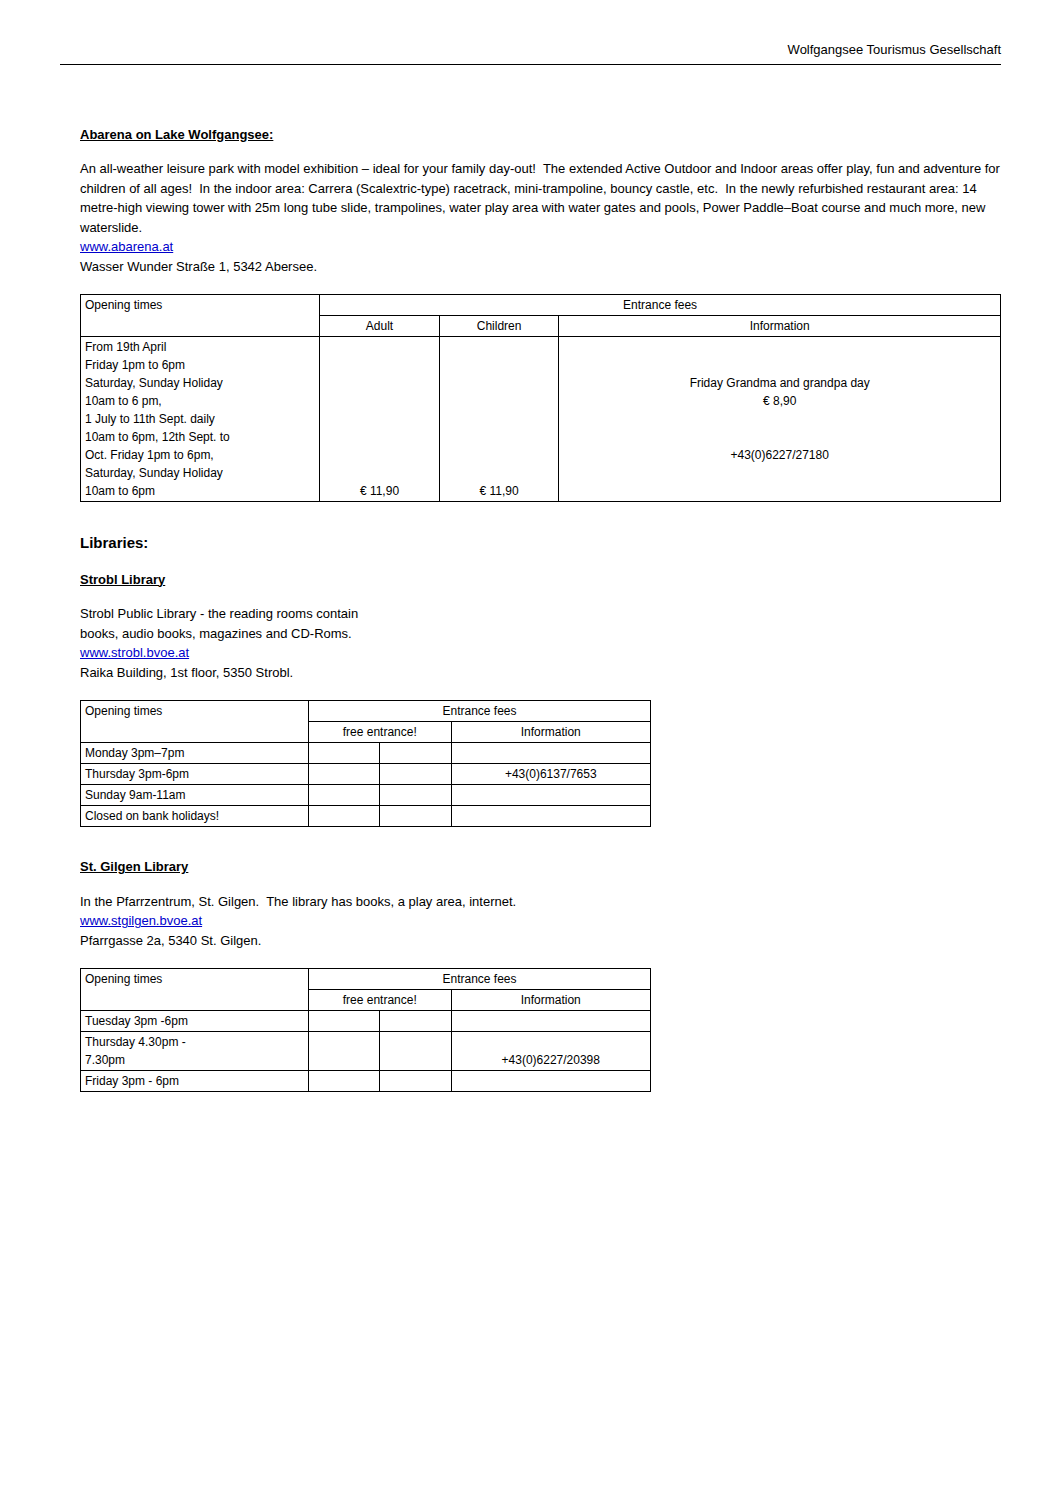Wolfgangsee Tourismus Gesellschaft
Abarena on Lake Wolfgangsee:
An all-weather leisure park with model exhibition – ideal for your family day-out! The extended Active Outdoor and Indoor areas offer play, fun and adventure for children of all ages! In the indoor area: Carrera (Scalextric-type) racetrack, mini-trampoline, bouncy castle, etc. In the newly refurbished restaurant area: 14 metre-high viewing tower with 25m long tube slide, trampolines, water play area with water gates and pools, Power Paddle–Boat course and much more, new waterslide.
www.abarena.at
Wasser Wunder Straße 1, 5342 Abersee.
| Opening times | Entrance fees |
| Adult | Children | Information |
| From 19th April Friday 1pm to 6pm Saturday, Sunday Holiday 10am to 6 pm, 1 July to 11th Sept. daily 10am to 6pm, 12th Sept. to Oct. Friday 1pm to 6pm, Saturday, Sunday Holiday 10am to 6pm | € 11,90 | € 11,90 | Friday Grandma and grandpa day € 8,90 +43(0)6227/27180 |
Libraries:
Strobl Library
Strobl Public Library - the reading rooms contain
books, audio books, magazines and CD-Roms.
www.strobl.bvoe.at
Raika Building, 1st floor, 5350 Strobl.
| Opening times | Entrance fees |
| free entrance! | Information |
| Monday 3pm–7pm | | | |
| Thursday 3pm-6pm | | | +43(0)6137/7653 |
| Sunday 9am-11am | | | |
| Closed on bank holidays! | | | |
St. Gilgen Library
In the Pfarrzentrum, St. Gilgen. The library has books, a play area, internet.
www.stgilgen.bvoe.at
Pfarrgasse 2a, 5340 St. Gilgen.
| Opening times | Entrance fees |
| free entrance! | Information |
| Tuesday 3pm -6pm | | | |
| Thursday 4.30pm - 7.30pm | | | +43(0)6227/20398 |
| Friday 3pm - 6pm | | | |